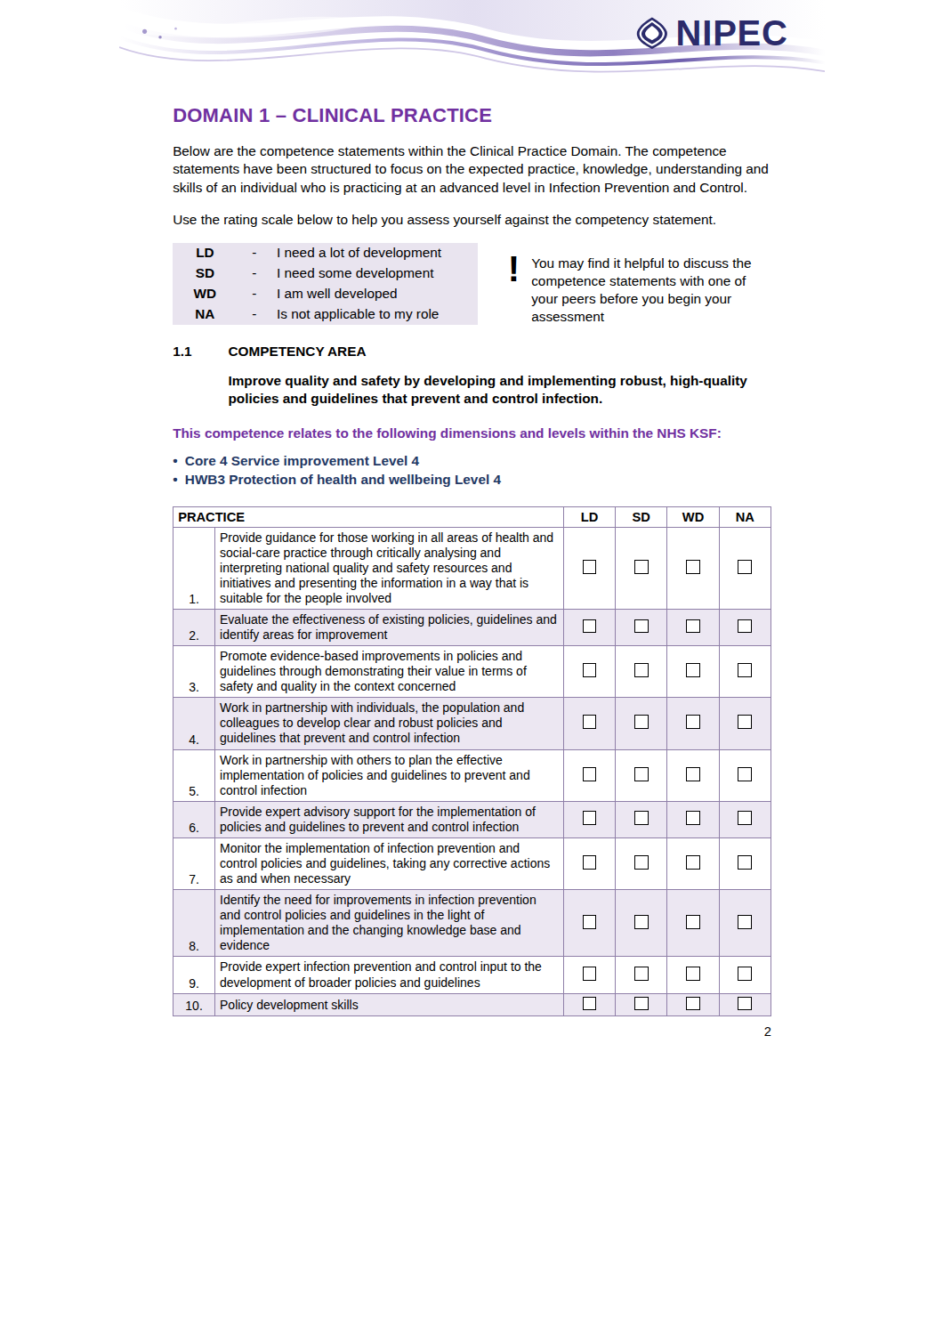NIPEC
DOMAIN 1 – CLINICAL PRACTICE
Below are the competence statements within the Clinical Practice Domain. The competence statements have been structured to focus on the expected practice, knowledge, understanding and skills of an individual who is practicing at an advanced level in Infection Prevention and Control.
Use the rating scale below to help you assess yourself against the competency statement.
| LD | - | I need a lot of development |
| SD | - | I need some development |
| WD | - | I am well developed |
| NA | - | Is not applicable to my role |
!
You may find it helpful to discuss the competence statements with one of your peers before you begin your assessment
1.1 COMPETENCY AREA
Improve quality and safety by developing and implementing robust, high-quality policies and guidelines that prevent and control infection.
This competence relates to the following dimensions and levels within the NHS KSF:
Core 4 Service improvement Level 4
HWB3 Protection of health and wellbeing Level 4
| PRACTICE | LD | SD | WD | NA |
| --- | --- | --- | --- | --- |
| 1. | Provide guidance for those working in all areas of health and social-care practice through critically analysing and interpreting national quality and safety resources and initiatives and presenting the information in a way that is suitable for the people involved | | | | |
| 2. | Evaluate the effectiveness of existing policies, guidelines and identify areas for improvement | | | | |
| 3. | Promote evidence-based improvements in policies and guidelines through demonstrating their value in terms of safety and quality in the context concerned | | | | |
| 4. | Work in partnership with individuals, the population and colleagues to develop clear and robust policies and guidelines that prevent and control infection | | | | |
| 5. | Work in partnership with others to plan the effective implementation of policies and guidelines to prevent and control infection | | | | |
| 6. | Provide expert advisory support for the implementation of policies and guidelines to prevent and control infection | | | | |
| 7. | Monitor the implementation of infection prevention and control policies and guidelines, taking any corrective actions as and when necessary | | | | |
| 8. | Identify the need for improvements in infection prevention and control policies and guidelines in the light of implementation and the changing knowledge base and evidence | | | | |
| 9. | Provide expert infection prevention and control input to the development of broader policies and guidelines | | | | |
| 10. | Policy development skills | | | | |
2